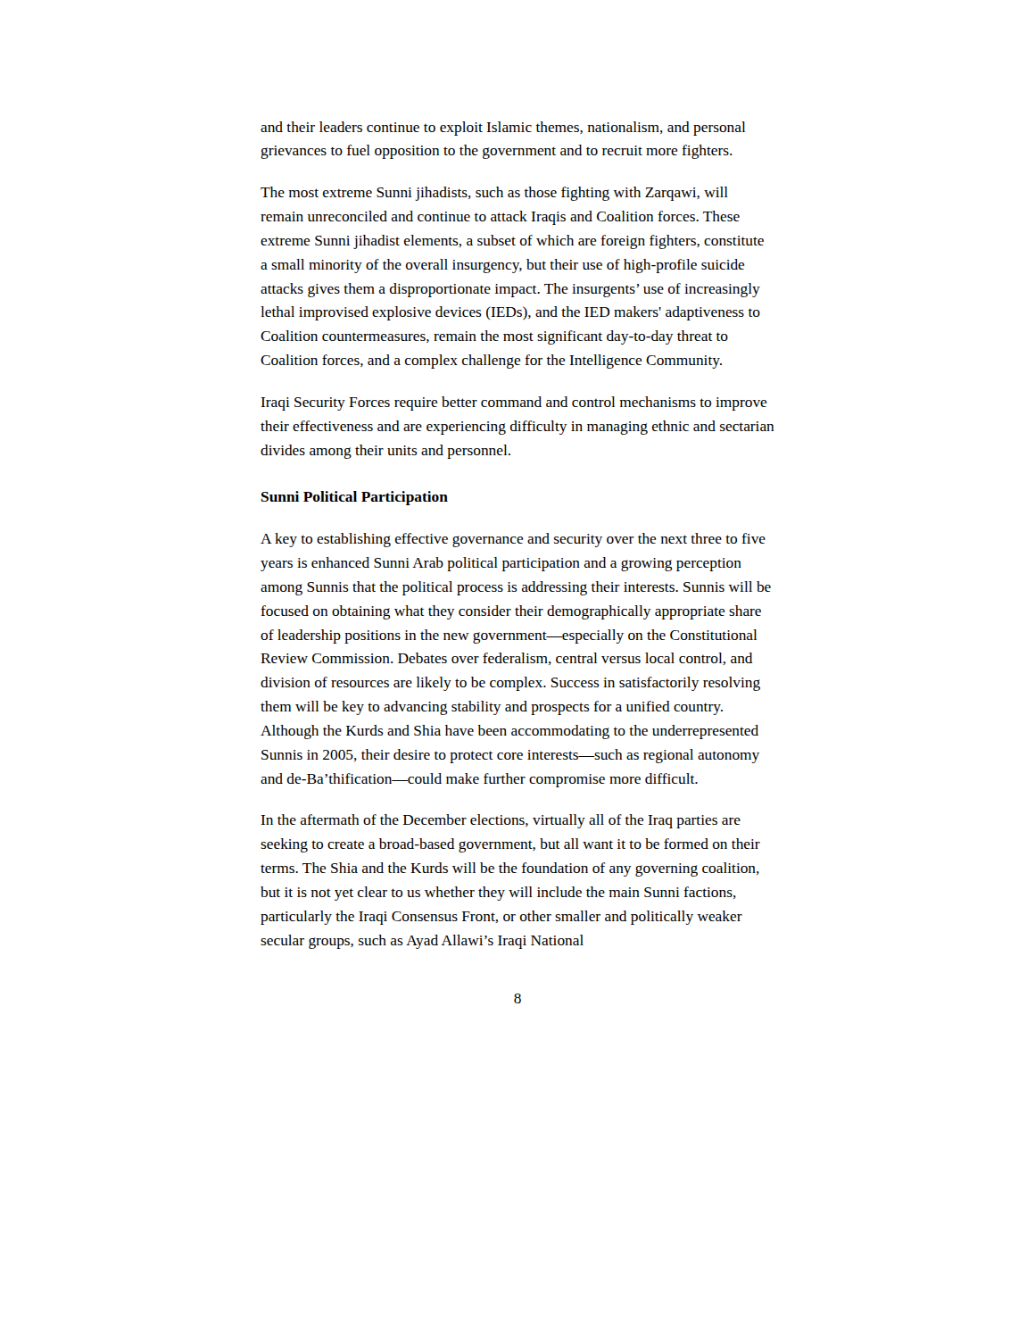and their leaders continue to exploit Islamic themes, nationalism, and personal grievances to fuel opposition to the government and to recruit more fighters.
The most extreme Sunni jihadists, such as those fighting with Zarqawi, will remain unreconciled and continue to attack Iraqis and Coalition forces. These extreme Sunni jihadist elements, a subset of which are foreign fighters, constitute a small minority of the overall insurgency, but their use of high-profile suicide attacks gives them a disproportionate impact. The insurgents’ use of increasingly lethal improvised explosive devices (IEDs), and the IED makers' adaptiveness to Coalition countermeasures, remain the most significant day-to-day threat to Coalition forces, and a complex challenge for the Intelligence Community.
Iraqi Security Forces require better command and control mechanisms to improve their effectiveness and are experiencing difficulty in managing ethnic and sectarian divides among their units and personnel.
Sunni Political Participation
A key to establishing effective governance and security over the next three to five years is enhanced Sunni Arab political participation and a growing perception among Sunnis that the political process is addressing their interests. Sunnis will be focused on obtaining what they consider their demographically appropriate share of leadership positions in the new government—especially on the Constitutional Review Commission. Debates over federalism, central versus local control, and division of resources are likely to be complex. Success in satisfactorily resolving them will be key to advancing stability and prospects for a unified country. Although the Kurds and Shia have been accommodating to the underrepresented Sunnis in 2005, their desire to protect core interests—such as regional autonomy and de-Ba’thification—could make further compromise more difficult.
In the aftermath of the December elections, virtually all of the Iraq parties are seeking to create a broad-based government, but all want it to be formed on their terms. The Shia and the Kurds will be the foundation of any governing coalition, but it is not yet clear to us whether they will include the main Sunni factions, particularly the Iraqi Consensus Front, or other smaller and politically weaker secular groups, such as Ayad Allawi’s Iraqi National
8